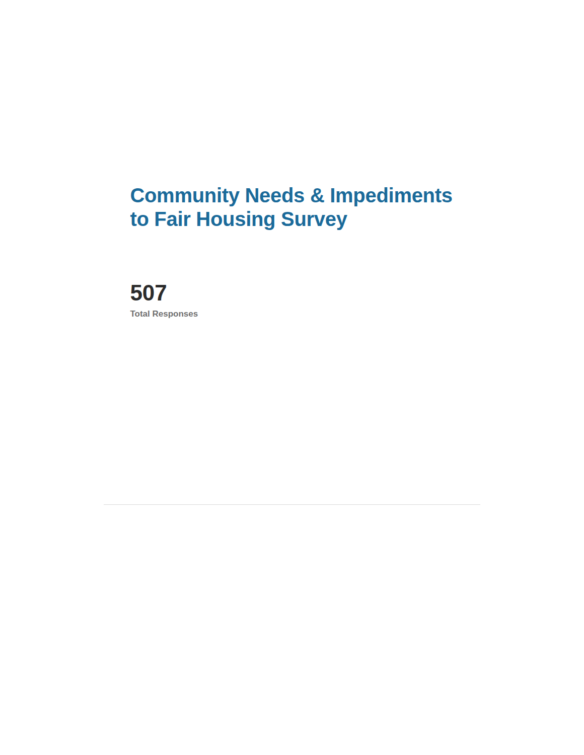Community Needs & Impediments to Fair Housing Survey
507
Total Responses